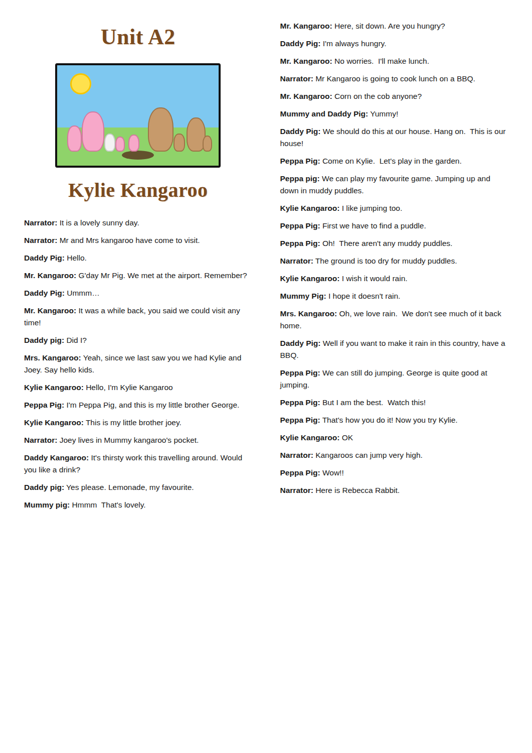Unit A2
Kylie Kangaroo
Narrator: It is a lovely sunny day.
Narrator: Mr and Mrs kangaroo have come to visit.
Daddy Pig: Hello.
Mr. Kangaroo: G'day Mr Pig. We met at the airport. Remember?
Daddy Pig: Ummm…
Mr. Kangaroo: It was a while back, you said we could visit any time!
Daddy pig: Did I?
Mrs. Kangaroo: Yeah, since we last saw you we had Kylie and Joey. Say hello kids.
Kylie Kangaroo: Hello, I'm Kylie Kangaroo
Peppa Pig: I'm Peppa Pig, and this is my little brother George.
Kylie Kangaroo: This is my little brother joey.
Narrator: Joey lives in Mummy kangaroo's pocket.
Daddy Kangaroo: It's thirsty work this travelling around. Would you like a drink?
Daddy pig: Yes please. Lemonade, my favourite.
Mummy pig: Hmmm That's lovely.
Mr. Kangaroo: Here, sit down. Are you hungry?
Daddy Pig: I'm always hungry.
Mr. Kangaroo: No worries. I'll make lunch.
Narrator: Mr Kangaroo is going to cook lunch on a BBQ.
Mr. Kangaroo: Corn on the cob anyone?
Mummy and Daddy Pig: Yummy!
Daddy Pig: We should do this at our house. Hang on. This is our house!
Peppa Pig: Come on Kylie. Let's play in the garden.
Peppa pig: We can play my favourite game. Jumping up and down in muddy puddles.
Kylie Kangaroo: I like jumping too.
Peppa Pig: First we have to find a puddle.
Peppa Pig: Oh! There aren't any muddy puddles.
Narrator: The ground is too dry for muddy puddles.
Kylie Kangaroo: I wish it would rain.
Mummy Pig: I hope it doesn't rain.
Mrs. Kangaroo: Oh, we love rain. We don't see much of it back home.
Daddy Pig: Well if you want to make it rain in this country, have a BBQ.
Peppa Pig: We can still do jumping. George is quite good at jumping.
Peppa Pig: But I am the best. Watch this!
Peppa Pig: That's how you do it! Now you try Kylie.
Kylie Kangaroo: OK
Narrator: Kangaroos can jump very high.
Peppa Pig: Wow!!
Narrator: Here is Rebecca Rabbit.